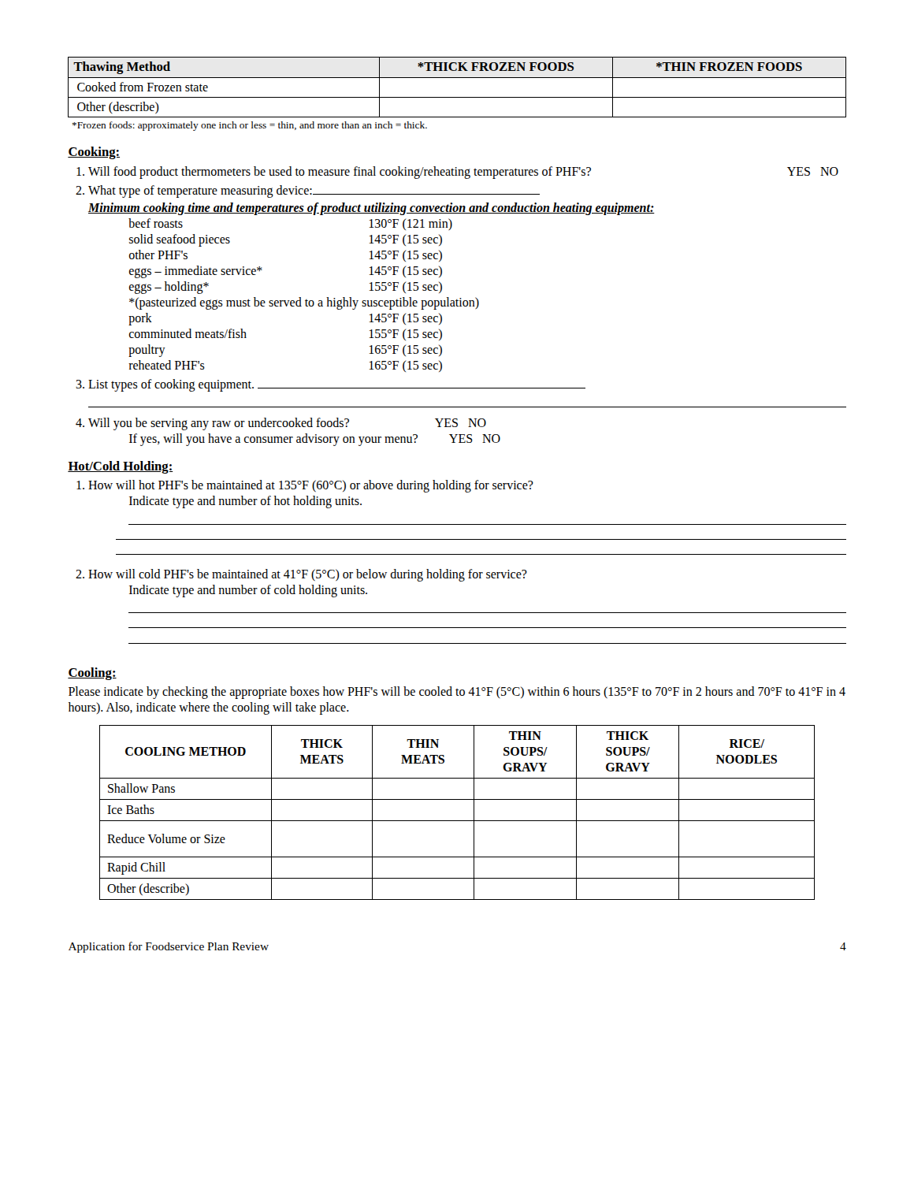| Thawing Method | *THICK FROZEN FOODS | *THIN FROZEN FOODS |
| --- | --- | --- |
| Cooked from Frozen state | | |
| Other (describe) | | |
*Frozen foods: approximately one inch or less = thin, and more than an inch = thick.
Cooking:
Will food product thermometers be used to measure final cooking/reheating temperatures of PHF's?
YES NO
What type of temperature measuring device:
Minimum cooking time and temperatures of product utilizing convection and conduction heating equipment:
| beef roasts | 130°F (121 min) |
| solid seafood pieces | 145°F (15 sec) |
| other PHF's | 145°F (15 sec) |
| eggs – immediate service* | 145°F (15 sec) |
| eggs – holding* | 155°F (15 sec) |
*(pasteurized eggs must be served to a highly susceptible population)
| pork | 145°F (15 sec) |
| comminuted meats/fish | 155°F (15 sec) |
| poultry | 165°F (15 sec) |
| reheated PHF's | 165°F (15 sec) |
List types of cooking equipment.
Will you be serving any raw or undercooked foods? YES NO
If yes, will you have a consumer advisory on your menu? YES NO
Hot/Cold Holding:
How will hot PHF's be maintained at 135°F (60°C) or above during holding for service?
Indicate type and number of hot holding units.
How will cold PHF's be maintained at 41°F (5°C) or below during holding for service?
Indicate type and number of cold holding units.
Cooling:
Please indicate by checking the appropriate boxes how PHF's will be cooled to 41°F (5°C) within 6 hours (135°F to 70°F in 2 hours and 70°F to 41°F in 4 hours). Also, indicate where the cooling will take place.
| COOLING METHOD | THICK MEATS | THIN MEATS | THIN SOUPS/ GRAVY | THICK SOUPS/ GRAVY | RICE/ NOODLES |
| --- | --- | --- | --- | --- | --- |
| Shallow Pans | | | | | |
| Ice Baths | | | | | |
| Reduce Volume or Size | | | | | |
| Rapid Chill | | | | | |
| Other (describe) | | | | | |
Application for Foodservice Plan Review 4